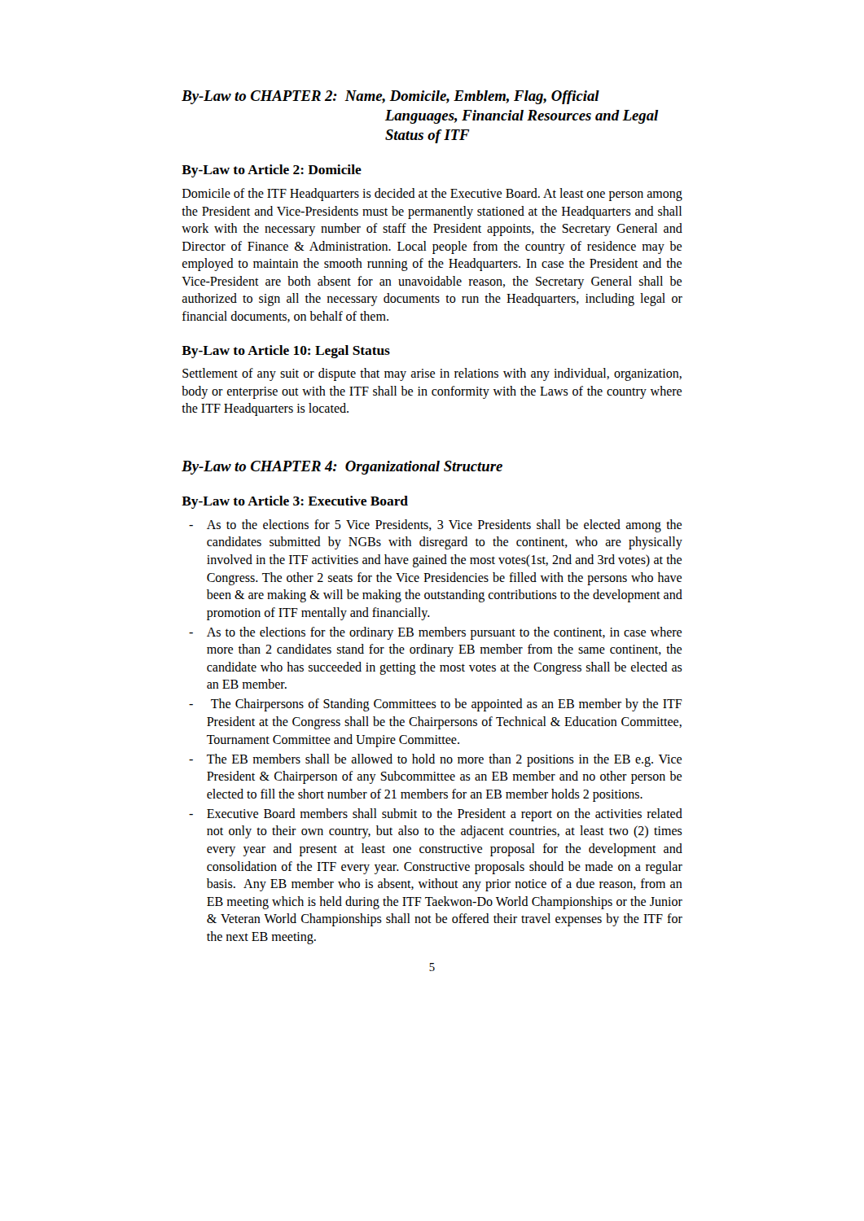By-Law to CHAPTER 2: Name, Domicile, Emblem, Flag, Official Languages, Financial Resources and Legal Status of ITF
By-Law to Article 2: Domicile
Domicile of the ITF Headquarters is decided at the Executive Board. At least one person among the President and Vice-Presidents must be permanently stationed at the Headquarters and shall work with the necessary number of staff the President appoints, the Secretary General and Director of Finance & Administration. Local people from the country of residence may be employed to maintain the smooth running of the Headquarters. In case the President and the Vice-President are both absent for an unavoidable reason, the Secretary General shall be authorized to sign all the necessary documents to run the Headquarters, including legal or financial documents, on behalf of them.
By-Law to Article 10: Legal Status
Settlement of any suit or dispute that may arise in relations with any individual, organization, body or enterprise out with the ITF shall be in conformity with the Laws of the country where the ITF Headquarters is located.
By-Law to CHAPTER 4: Organizational Structure
By-Law to Article 3: Executive Board
As to the elections for 5 Vice Presidents, 3 Vice Presidents shall be elected among the candidates submitted by NGBs with disregard to the continent, who are physically involved in the ITF activities and have gained the most votes(1st, 2nd and 3rd votes) at the Congress. The other 2 seats for the Vice Presidencies be filled with the persons who have been & are making & will be making the outstanding contributions to the development and promotion of ITF mentally and financially.
As to the elections for the ordinary EB members pursuant to the continent, in case where more than 2 candidates stand for the ordinary EB member from the same continent, the candidate who has succeeded in getting the most votes at the Congress shall be elected as an EB member.
The Chairpersons of Standing Committees to be appointed as an EB member by the ITF President at the Congress shall be the Chairpersons of Technical & Education Committee, Tournament Committee and Umpire Committee.
The EB members shall be allowed to hold no more than 2 positions in the EB e.g. Vice President & Chairperson of any Subcommittee as an EB member and no other person be elected to fill the short number of 21 members for an EB member holds 2 positions.
Executive Board members shall submit to the President a report on the activities related not only to their own country, but also to the adjacent countries, at least two (2) times every year and present at least one constructive proposal for the development and consolidation of the ITF every year. Constructive proposals should be made on a regular basis. Any EB member who is absent, without any prior notice of a due reason, from an EB meeting which is held during the ITF Taekwon-Do World Championships or the Junior & Veteran World Championships shall not be offered their travel expenses by the ITF for the next EB meeting.
5